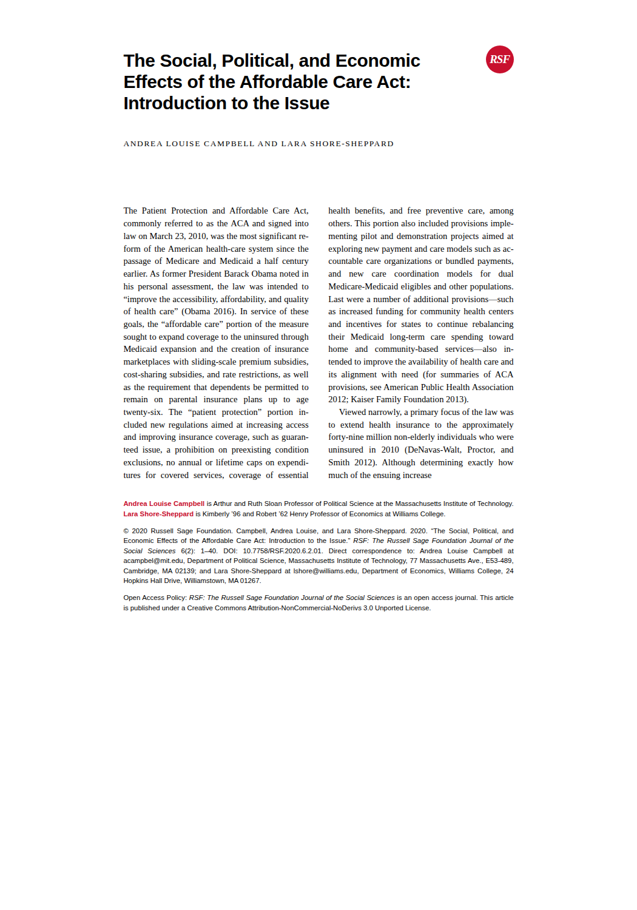RSF
The Social, Political, and Economic Effects of the Affordable Care Act: Introduction to the Issue
Andrea Louise Campbell and Lara Shore-Sheppard
The Patient Protection and Affordable Care Act, commonly referred to as the ACA and signed into law on March 23, 2010, was the most significant reform of the American health-care system since the passage of Medicare and Medicaid a half century earlier. As former President Barack Obama noted in his personal assessment, the law was intended to “improve the accessibility, affordability, and quality of health care” (Obama 2016). In service of these goals, the “affordable care” portion of the measure sought to expand coverage to the uninsured through Medicaid expansion and the creation of insurance marketplaces with sliding-scale premium subsidies, cost-sharing subsidies, and rate restrictions, as well as the requirement that dependents be permitted to remain on parental insurance plans up to age twenty-six. The “patient protection” portion included new regulations aimed at increasing access and improving insurance coverage, such as guaranteed issue, a prohibition on preexisting condition exclusions, no annual or lifetime caps on expenditures for covered services, coverage of essential health benefits, and free preventive care, among others. This portion also included provisions implementing pilot and demonstration projects aimed at exploring new payment and care models such as accountable care organizations or bundled payments, and new care coordination models for dual Medicare-Medicaid eligibles and other populations. Last were a number of additional provisions—such as increased funding for community health centers and incentives for states to continue rebalancing their Medicaid long-term care spending toward home and community-based services—also intended to improve the availability of health care and its alignment with need (for summaries of ACA provisions, see American Public Health Association 2012; Kaiser Family Foundation 2013).
Viewed narrowly, a primary focus of the law was to extend health insurance to the approximately forty-nine million non-elderly individuals who were uninsured in 2010 (DeNavas-Walt, Proctor, and Smith 2012). Although determining exactly how much of the ensuing increase
Andrea Louise Campbell is Arthur and Ruth Sloan Professor of Political Science at the Massachusetts Institute of Technology. Lara Shore-Sheppard is Kimberly ’96 and Robert ’62 Henry Professor of Economics at Williams College.
© 2020 Russell Sage Foundation. Campbell, Andrea Louise, and Lara Shore-Sheppard. 2020. “The Social, Political, and Economic Effects of the Affordable Care Act: Introduction to the Issue.” RSF: The Russell Sage Foundation Journal of the Social Sciences 6(2): 1–40. DOI: 10.7758/RSF.2020.6.2.01. Direct correspondence to: Andrea Louise Campbell at acampbel@mit.edu, Department of Political Science, Massachusetts Institute of Technology, 77 Massachusetts Ave., E53-489, Cambridge, MA 02139; and Lara Shore-Sheppard at lshore@williams.edu, Department of Economics, Williams College, 24 Hopkins Hall Drive, Williamstown, MA 01267.
Open Access Policy: RSF: The Russell Sage Foundation Journal of the Social Sciences is an open access journal. This article is published under a Creative Commons Attribution-NonCommercial-NoDerivs 3.0 Unported License.